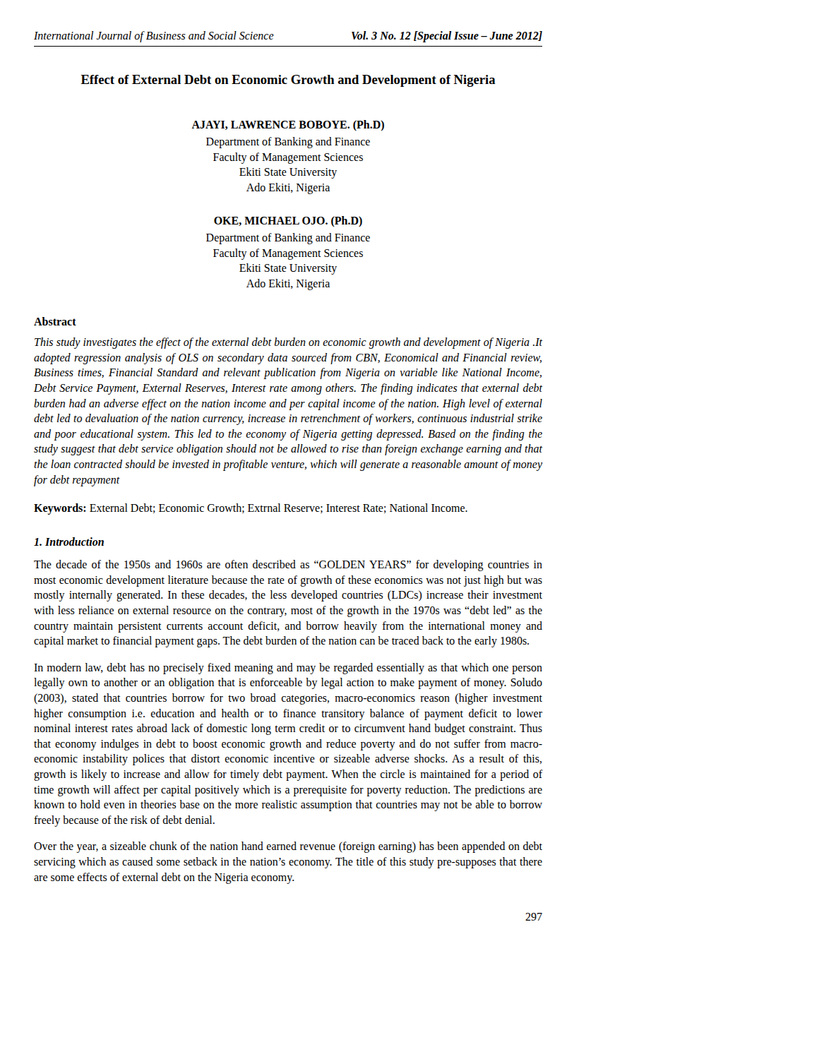International Journal of Business and Social Science
Vol. 3 No. 12 [Special Issue – June 2012]
Effect of External Debt on Economic Growth and Development of Nigeria
AJAYI, LAWRENCE BOBOYE. (Ph.D)
Department of Banking and Finance
Faculty of Management Sciences
Ekiti State University
Ado Ekiti, Nigeria
OKE, MICHAEL OJO. (Ph.D)
Department of Banking and Finance
Faculty of Management Sciences
Ekiti State University
Ado Ekiti, Nigeria
Abstract
This study investigates the effect of the external debt burden on economic growth and development of Nigeria .It adopted regression analysis of OLS on secondary data sourced from CBN, Economical and Financial review, Business times, Financial Standard and relevant publication from Nigeria on variable like National Income, Debt Service Payment, External Reserves, Interest rate among others. The finding indicates that external debt burden had an adverse effect on the nation income and per capital income of the nation. High level of external debt led to devaluation of the nation currency, increase in retrenchment of workers, continuous industrial strike and poor educational system. This led to the economy of Nigeria getting depressed. Based on the finding the study suggest that debt service obligation should not be allowed to rise than foreign exchange earning and that the loan contracted should be invested in profitable venture, which will generate a reasonable amount of money for debt repayment
Keywords: External Debt; Economic Growth; Extrnal Reserve; Interest Rate; National Income.
1. Introduction
The decade of the 1950s and 1960s are often described as “GOLDEN YEARS” for developing countries in most economic development literature because the rate of growth of these economics was not just high but was mostly internally generated. In these decades, the less developed countries (LDCs) increase their investment with less reliance on external resource on the contrary, most of the growth in the 1970s was “debt led” as the country maintain persistent currents account deficit, and borrow heavily from the international money and capital market to financial payment gaps. The debt burden of the nation can be traced back to the early 1980s.
In modern law, debt has no precisely fixed meaning and may be regarded essentially as that which one person legally own to another or an obligation that is enforceable by legal action to make payment of money. Soludo (2003), stated that countries borrow for two broad categories, macro-economics reason (higher investment higher consumption i.e. education and health or to finance transitory balance of payment deficit to lower nominal interest rates abroad lack of domestic long term credit or to circumvent hand budget constraint. Thus that economy indulges in debt to boost economic growth and reduce poverty and do not suffer from macro-economic instability polices that distort economic incentive or sizeable adverse shocks. As a result of this, growth is likely to increase and allow for timely debt payment. When the circle is maintained for a period of time growth will affect per capital positively which is a prerequisite for poverty reduction. The predictions are known to hold even in theories base on the more realistic assumption that countries may not be able to borrow freely because of the risk of debt denial.
Over the year, a sizeable chunk of the nation hand earned revenue (foreign earning) has been appended on debt servicing which as caused some setback in the nation’s economy. The title of this study pre-supposes that there are some effects of external debt on the Nigeria economy.
297